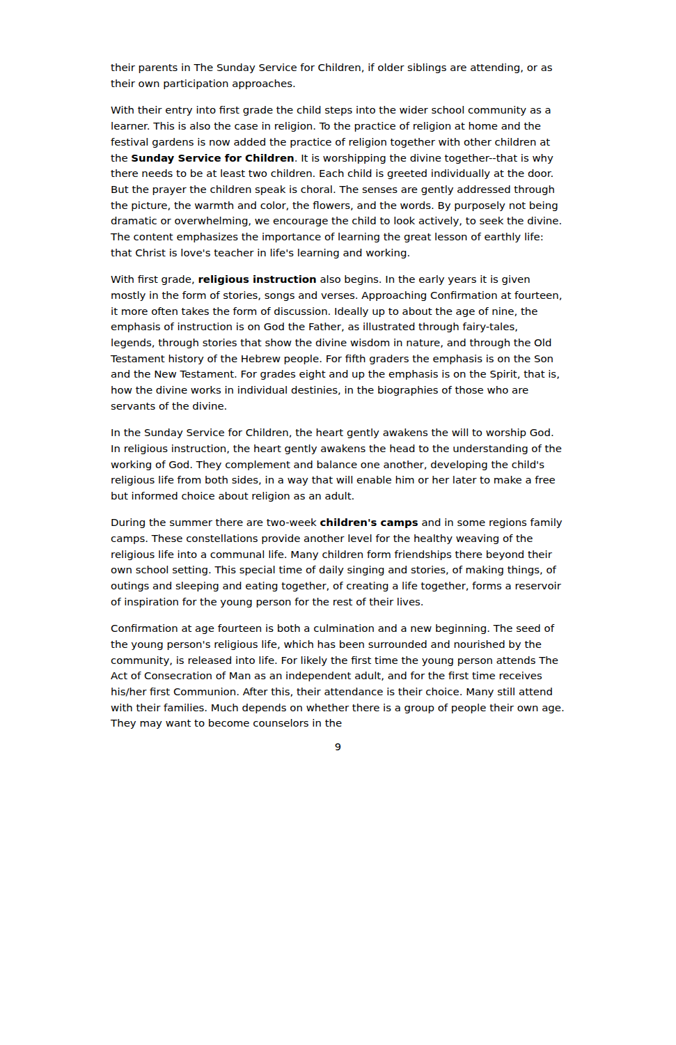their parents in The Sunday Service for Children, if older siblings are attending, or as their own participation approaches.
With their entry into first grade the child steps into the wider school community as a learner. This is also the case in religion. To the practice of religion at home and the festival gardens is now added the practice of religion together with other children at the Sunday Service for Children. It is worshipping the divine together--that is why there needs to be at least two children. Each child is greeted individually at the door. But the prayer the children speak is choral. The senses are gently addressed through the picture, the warmth and color, the flowers, and the words. By purposely not being dramatic or overwhelming, we encourage the child to look actively, to seek the divine. The content emphasizes the importance of learning the great lesson of earthly life: that Christ is love's teacher in life's learning and working.
With first grade, religious instruction also begins. In the early years it is given mostly in the form of stories, songs and verses. Approaching Confirmation at fourteen, it more often takes the form of discussion. Ideally up to about the age of nine, the emphasis of instruction is on God the Father, as illustrated through fairy-tales, legends, through stories that show the divine wisdom in nature, and through the Old Testament history of the Hebrew people. For fifth graders the emphasis is on the Son and the New Testament. For grades eight and up the emphasis is on the Spirit, that is, how the divine works in individual destinies, in the biographies of those who are servants of the divine.
In the Sunday Service for Children, the heart gently awakens the will to worship God. In religious instruction, the heart gently awakens the head to the understanding of the working of God. They complement and balance one another, developing the child's religious life from both sides, in a way that will enable him or her later to make a free but informed choice about religion as an adult.
During the summer there are two-week children's camps and in some regions family camps. These constellations provide another level for the healthy weaving of the religious life into a communal life. Many children form friendships there beyond their own school setting. This special time of daily singing and stories, of making things, of outings and sleeping and eating together, of creating a life together, forms a reservoir of inspiration for the young person for the rest of their lives.
Confirmation at age fourteen is both a culmination and a new beginning. The seed of the young person's religious life, which has been surrounded and nourished by the community, is released into life. For likely the first time the young person attends The Act of Consecration of Man as an independent adult, and for the first time receives his/her first Communion. After this, their attendance is their choice. Many still attend with their families. Much depends on whether there is a group of people their own age. They may want to become counselors in the
9